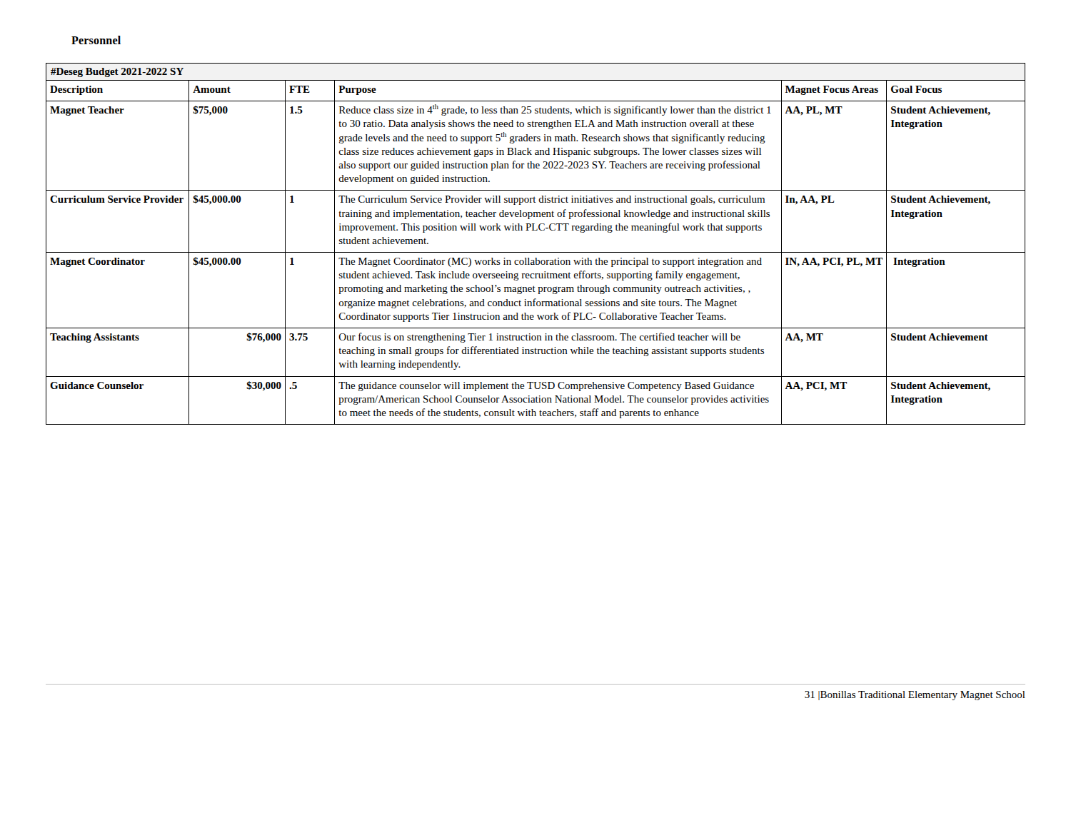Personnel
#Deseg Budget 2021-2022 SY
| Description | Amount | FTE | Purpose | Magnet Focus Areas | Goal Focus |
| --- | --- | --- | --- | --- | --- |
| Magnet Teacher | $75,000 | 1.5 | Reduce class size in 4 th grade, to less than 25 students, which is significantly lower than the district 1 to 30 ratio. Data analysis shows the need to strengthen ELA and Math instruction overall at these grade levels and the need to support 5 th graders in math. Research shows that significantly reducing class size reduces achievement gaps in Black and Hispanic subgroups. The lower classes sizes will also support our guided instruction plan for the 2022-2023 SY. Teachers are receiving professional development on guided instruction. | AA, PL, MT | Student Achievement, Integration |
| Curriculum Service Provider | $45,000.00 | 1 | The Curriculum Service Provider will support district initiatives and instructional goals, curriculum training and implementation, teacher development of professional knowledge and instructional skills improvement. This position will work with PLC-CTT regarding the meaningful work that supports student achievement. | In, AA, PL | Student Achievement, Integration |
| Magnet Coordinator | $45,000.00 | 1 | The Magnet Coordinator (MC) works in collaboration with the principal to support integration and student achieved. Task include overseeing recruitment efforts, supporting family engagement, promoting and marketing the school’s magnet program through community outreach activities, , organize magnet celebrations, and conduct informational sessions and site tours. The Magnet Coordinator supports Tier 1instrucion and the work of PLC- Collaborative Teacher Teams. | IN, AA, PCI, PL, MT | Integration |
| Teaching Assistants | $76,000 | 3.75 | Our focus is on strengthening Tier 1 instruction in the classroom. The certified teacher will be teaching in small groups for differentiated instruction while the teaching assistant supports students with learning independently. | AA, MT | Student Achievement |
| Guidance Counselor | $30,000 | .5 | The guidance counselor will implement the TUSD Comprehensive Competency Based Guidance program/American School Counselor Association National Model. The counselor provides activities to meet the needs of the students, consult with teachers, staff and parents to enhance | AA, PCI, MT | Student Achievement, Integration |
31 |Bonillas Traditional Elementary Magnet School